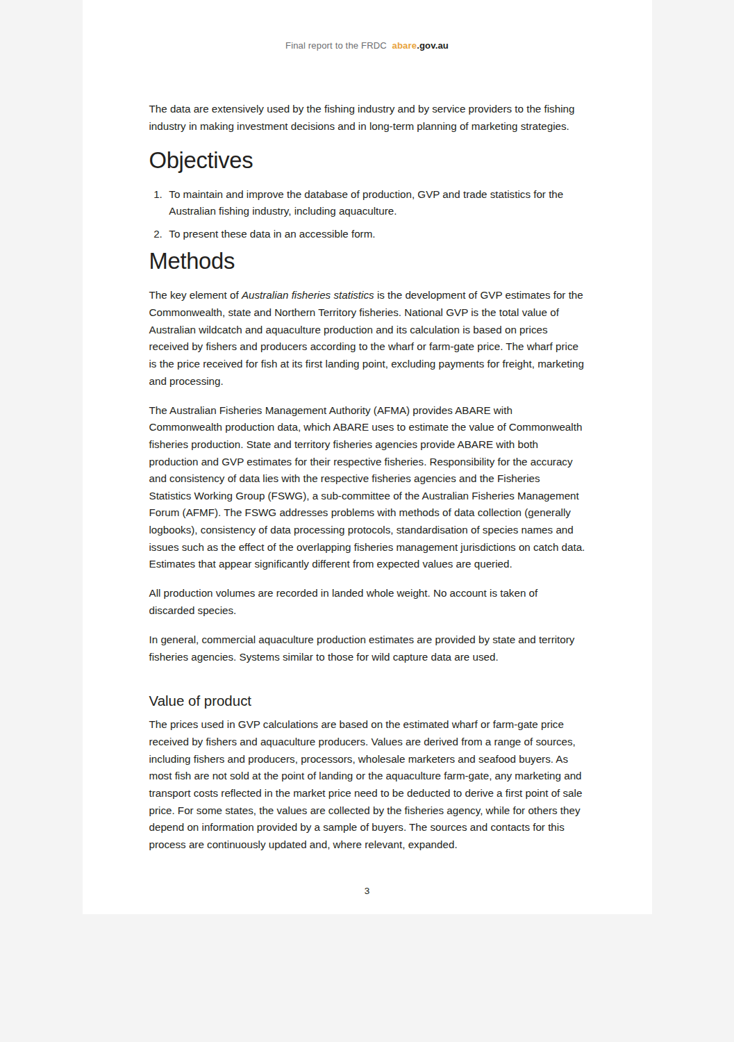Final report to the FRDC abare.gov.au
The data are extensively used by the fishing industry and by service providers to the fishing industry in making investment decisions and in long-term planning of marketing strategies.
Objectives
To maintain and improve the database of production, GVP and trade statistics for the Australian fishing industry, including aquaculture.
To present these data in an accessible form.
Methods
The key element of Australian fisheries statistics is the development of GVP estimates for the Commonwealth, state and Northern Territory fisheries. National GVP is the total value of Australian wildcatch and aquaculture production and its calculation is based on prices received by fishers and producers according to the wharf or farm-gate price. The wharf price is the price received for fish at its first landing point, excluding payments for freight, marketing and processing.
The Australian Fisheries Management Authority (AFMA) provides ABARE with Commonwealth production data, which ABARE uses to estimate the value of Commonwealth fisheries production. State and territory fisheries agencies provide ABARE with both production and GVP estimates for their respective fisheries. Responsibility for the accuracy and consistency of data lies with the respective fisheries agencies and the Fisheries Statistics Working Group (FSWG), a sub-committee of the Australian Fisheries Management Forum (AFMF). The FSWG addresses problems with methods of data collection (generally logbooks), consistency of data processing protocols, standardisation of species names and issues such as the effect of the overlapping fisheries management jurisdictions on catch data. Estimates that appear significantly different from expected values are queried.
All production volumes are recorded in landed whole weight. No account is taken of discarded species.
In general, commercial aquaculture production estimates are provided by state and territory fisheries agencies. Systems similar to those for wild capture data are used.
Value of product
The prices used in GVP calculations are based on the estimated wharf or farm-gate price received by fishers and aquaculture producers. Values are derived from a range of sources, including fishers and producers, processors, wholesale marketers and seafood buyers. As most fish are not sold at the point of landing or the aquaculture farm-gate, any marketing and transport costs reflected in the market price need to be deducted to derive a first point of sale price. For some states, the values are collected by the fisheries agency, while for others they depend on information provided by a sample of buyers. The sources and contacts for this process are continuously updated and, where relevant, expanded.
3